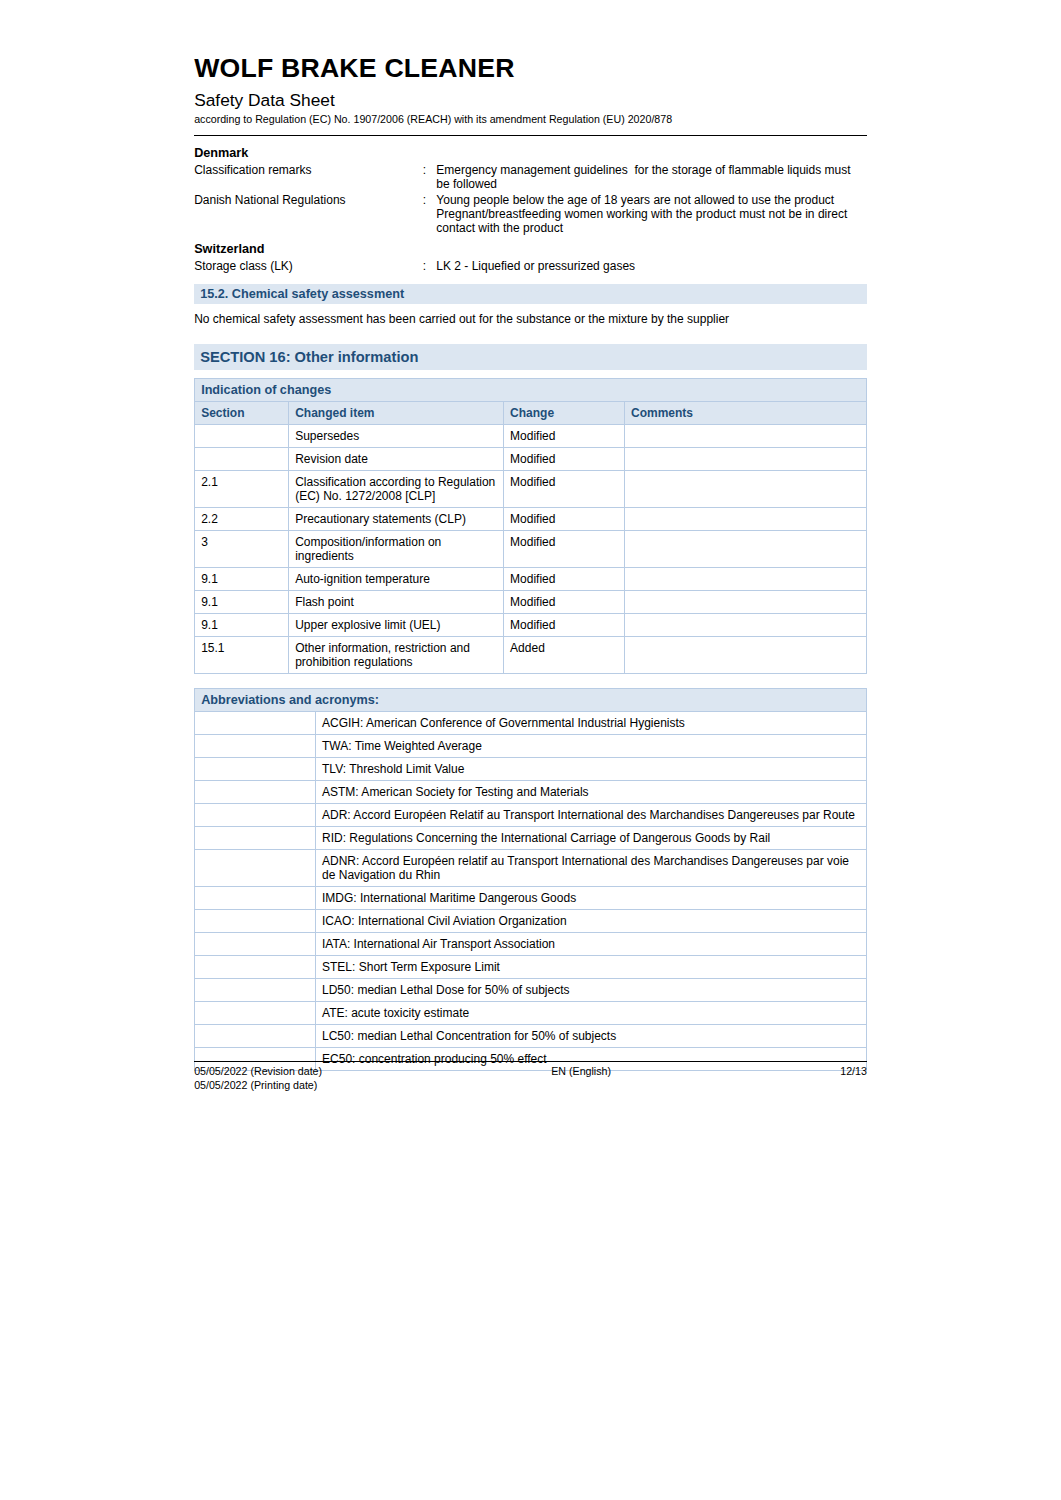WOLF BRAKE CLEANER
Safety Data Sheet
according to Regulation (EC) No. 1907/2006 (REACH) with its amendment Regulation (EU) 2020/878
Denmark
| Classification remarks | : | Emergency management guidelines for the storage of flammable liquids must be followed |
| Danish National Regulations | : | Young people below the age of 18 years are not allowed to use the product Pregnant/breastfeeding women working with the product must not be in direct contact with the product |
Switzerland
| Storage class (LK) | : | LK 2 - Liquefied or pressurized gases |
15.2. Chemical safety assessment
No chemical safety assessment has been carried out for the substance or the mixture by the supplier
SECTION 16: Other information
Indication of changes
| Section | Changed item | Change | Comments |
| --- | --- | --- | --- |
| | Supersedes | Modified | |
| | Revision date | Modified | |
| 2.1 | Classification according to Regulation (EC) No. 1272/2008 [CLP] | Modified | |
| 2.2 | Precautionary statements (CLP) | Modified | |
| 3 | Composition/information on ingredients | Modified | |
| 9.1 | Auto-ignition temperature | Modified | |
| 9.1 | Flash point | Modified | |
| 9.1 | Upper explosive limit (UEL) | Modified | |
| 15.1 | Other information, restriction and prohibition regulations | Added | |
Abbreviations and acronyms:
| | ACGIH: American Conference of Governmental Industrial Hygienists |
| | TWA: Time Weighted Average |
| | TLV: Threshold Limit Value |
| | ASTM: American Society for Testing and Materials |
| | ADR: Accord Européen Relatif au Transport International des Marchandises Dangereuses par Route |
| | RID: Regulations Concerning the International Carriage of Dangerous Goods by Rail |
| | ADNR: Accord Européen relatif au Transport International des Marchandises Dangereuses par voie de Navigation du Rhin |
| | IMDG: International Maritime Dangerous Goods |
| | ICAO: International Civil Aviation Organization |
| | IATA: International Air Transport Association |
| | STEL: Short Term Exposure Limit |
| | LD50: median Lethal Dose for 50% of subjects |
| | ATE: acute toxicity estimate |
| | LC50: median Lethal Concentration for 50% of subjects |
| | EC50: concentration producing 50% effect |
05/05/2022 (Revision date)
05/05/2022 (Printing date)
EN (English)
12/13